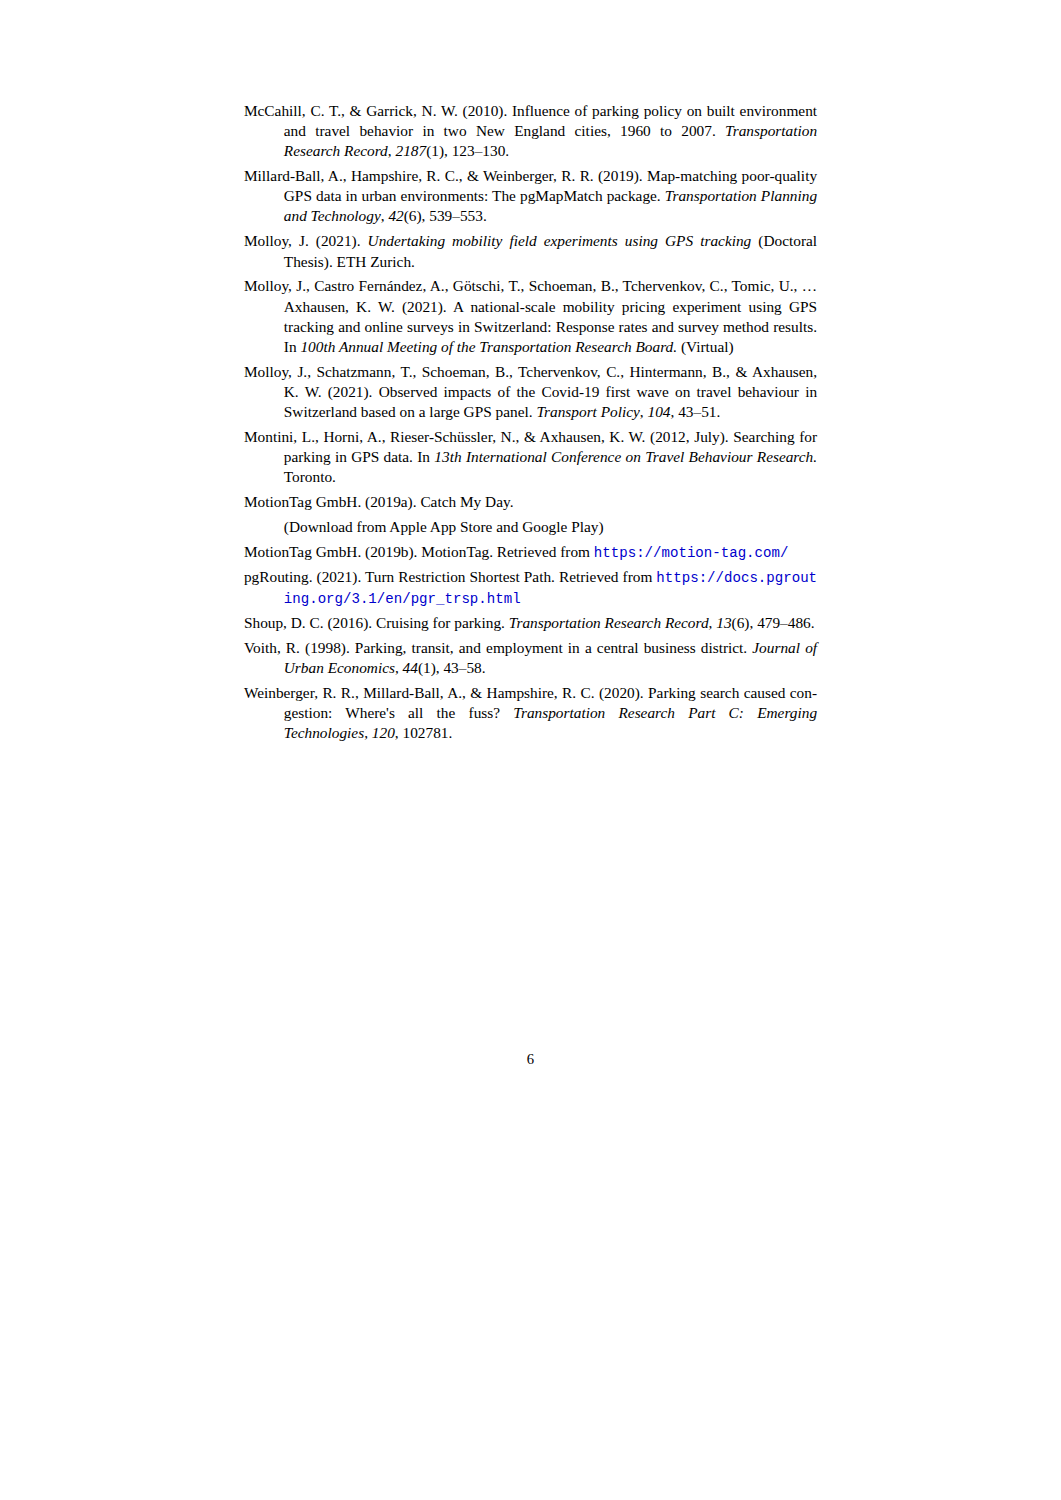McCahill, C. T., & Garrick, N. W. (2010). Influence of parking policy on built environment and travel behavior in two New England cities, 1960 to 2007. Transportation Research Record, 2187(1), 123–130.
Millard-Ball, A., Hampshire, R. C., & Weinberger, R. R. (2019). Map-matching poor-quality GPS data in urban environments: The pgMapMatch package. Transportation Planning and Technology, 42(6), 539–553.
Molloy, J. (2021). Undertaking mobility field experiments using GPS tracking (Doctoral Thesis). ETH Zurich.
Molloy, J., Castro Fernández, A., Götschi, T., Schoeman, B., Tchervenkov, C., Tomic, U., … Axhausen, K. W. (2021). A national-scale mobility pricing experiment using GPS tracking and online surveys in Switzerland: Response rates and survey method results. In 100th Annual Meeting of the Transportation Research Board. (Virtual)
Molloy, J., Schatzmann, T., Schoeman, B., Tchervenkov, C., Hintermann, B., & Axhausen, K. W. (2021). Observed impacts of the Covid-19 first wave on travel behaviour in Switzerland based on a large GPS panel. Transport Policy, 104, 43–51.
Montini, L., Horni, A., Rieser-Schüssler, N., & Axhausen, K. W. (2012, July). Searching for parking in GPS data. In 13th International Conference on Travel Behaviour Research. Toronto.
MotionTag GmbH. (2019a). Catch My Day.
(Download from Apple App Store and Google Play)
MotionTag GmbH. (2019b). MotionTag. Retrieved from https://motion-tag.com/
pgRouting. (2021). Turn Restriction Shortest Path. Retrieved from https://docs.pgrouting.org/3.1/en/pgr_trsp.html
Shoup, D. C. (2016). Cruising for parking. Transportation Research Record, 13(6), 479–486.
Voith, R. (1998). Parking, transit, and employment in a central business district. Journal of Urban Economics, 44(1), 43–58.
Weinberger, R. R., Millard-Ball, A., & Hampshire, R. C. (2020). Parking search caused congestion: Where's all the fuss? Transportation Research Part C: Emerging Technologies, 120, 102781.
6